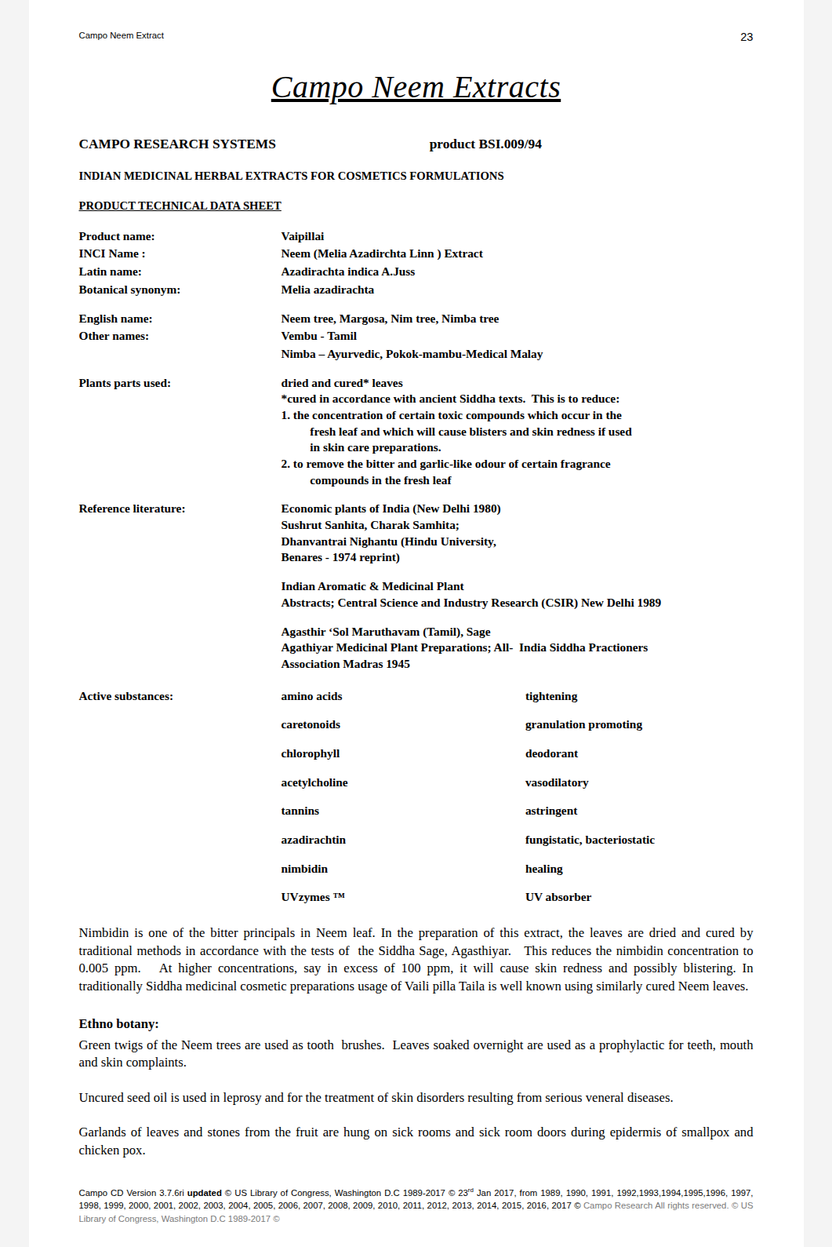Campo Neem Extract 23
Campo Neem Extracts
CAMPO RESEARCH SYSTEMS product BSI.009/94
INDIAN MEDICINAL HERBAL EXTRACTS FOR COSMETICS FORMULATIONS
PRODUCT TECHNICAL DATA SHEET
| Product name: | Vaipillai |
| INCI Name : | Neem (Melia Azadirchta Linn ) Extract |
| Latin name: | Azadirachta indica A.Juss |
| Botanical synonym: | Melia azadirachta |
| English name: | Neem tree, Margosa, Nim tree, Nimba tree |
| Other names: | Vembu - Tamil |
| | Nimba – Ayurvedic, Pokok-mambu-Medical Malay |
| Plants parts used: | dried and cured* leaves *cured in accordance with ancient Siddha texts. This is to reduce: 1. the concentration of certain toxic compounds which occur in the fresh leaf and which will cause blisters and skin redness if used in skin care preparations. 2. to remove the bitter and garlic-like odour of certain fragrance compounds in the fresh leaf |
| Reference literature: | Economic plants of India (New Delhi 1980) Sushrut Sanhita, Charak Samhita; Dhanvantrai Nighantu (Hindu University, Benares - 1974 reprint) |
| | Indian Aromatic & Medicinal Plant Abstracts; Central Science and Industry Research (CSIR) New Delhi 1989 |
| | Agasthir ‘Sol Maruthavam (Tamil), Sage Agathiyar Medicinal Plant Preparations; All- India Siddha Practioners Association Madras 1945 |
| Active substances: | / amino acids / tightening / / caretonoids / granulation promoting / / chlorophyll / deodorant / / acetylcholine / vasodilatory / / tannins / astringent / / azadirachtin / fungistatic, bacteriostatic / / nimbidin / healing / / UVzymes ™ / UV absorber / |
Nimbidin is one of the bitter principals in Neem leaf. In the preparation of this extract, the leaves are dried and cured by traditional methods in accordance with the tests of the Siddha Sage, Agasthiyar. This reduces the nimbidin concentration to 0.005 ppm. At higher concentrations, say in excess of 100 ppm, it will cause skin redness and possibly blistering. In traditionally Siddha medicinal cosmetic preparations usage of Vaili pilla Taila is well known using similarly cured Neem leaves.
Ethno botany:
Green twigs of the Neem trees are used as tooth brushes. Leaves soaked overnight are used as a prophylactic for teeth, mouth and skin complaints.
Uncured seed oil is used in leprosy and for the treatment of skin disorders resulting from serious veneral diseases.
Garlands of leaves and stones from the fruit are hung on sick rooms and sick room doors during epidermis of smallpox and chicken pox.
Campo CD Version 3.7.6ri updated © US Library of Congress, Washington D.C 1989-2017 © 23rd Jan 2017, from 1989, 1990, 1991, 1992,1993,1994,1995,1996, 1997, 1998, 1999, 2000, 2001, 2002, 2003, 2004, 2005, 2006, 2007, 2008, 2009, 2010, 2011, 2012, 2013, 2014, 2015, 2016, 2017 © Campo Research All rights reserved. © US Library of Congress, Washington D.C 1989-2017 ©